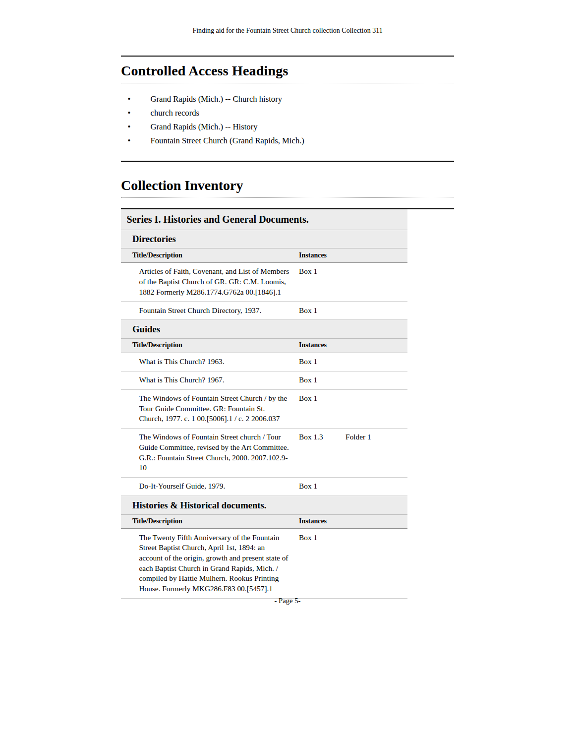Finding aid for the Fountain Street Church collection Collection 311
Controlled Access Headings
Grand Rapids (Mich.) -- Church history
church records
Grand Rapids (Mich.) -- History
Fountain Street Church (Grand Rapids, Mich.)
Collection Inventory
| Series I. Histories and General Documents. | |
| Directories | |
| Title/Description | Instances | |
| Articles of Faith, Covenant, and List of Members of the Baptist Church of GR. GR: C.M. Loomis, 1882 Formerly M286.1774.G762a 00.[1846].1 | Box 1 | |
| Fountain Street Church Directory, 1937. | Box 1 | |
| Guides | |
| Title/Description | Instances | |
| What is This Church? 1963. | Box 1 | |
| What is This Church? 1967. | Box 1 | |
| The Windows of Fountain Street Church / by the Tour Guide Committee. GR: Fountain St. Church, 1977. c. 1 00.[5006].1 / c. 2 2006.037 | Box 1 | |
| The Windows of Fountain Street church / Tour Guide Committee, revised by the Art Committee. G.R.: Fountain Street Church, 2000. 2007.102.9-10 | Box 1.3 | Folder 1 | |
| Do-It-Yourself Guide, 1979. | Box 1 | |
| Histories & Historical documents. | |
| Title/Description | Instances | |
| The Twenty Fifth Anniversary of the Fountain Street Baptist Church, April 1st, 1894: an account of the origin, growth and present state of each Baptist Church in Grand Rapids, Mich. / compiled by Hattie Mulhern. Rookus Printing House. Formerly MKG286.F83 00.[5457].1 | Box 1 | |
- Page 5-